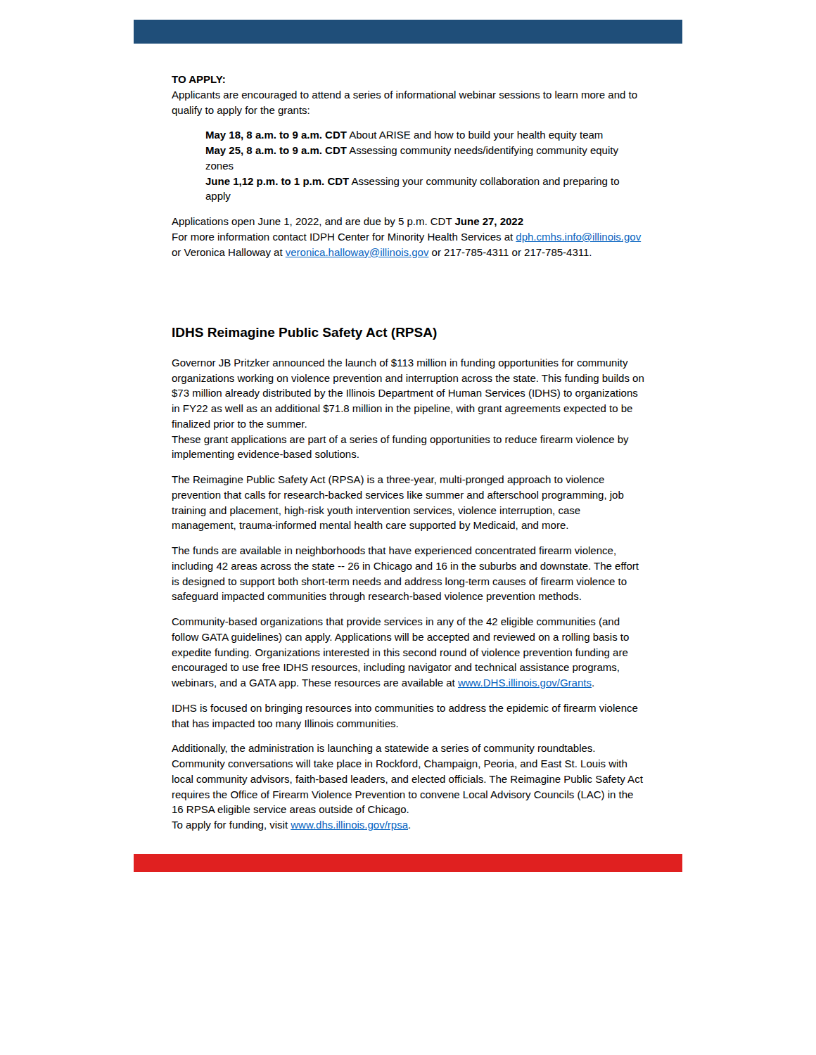TO APPLY:
Applicants are encouraged to attend a series of informational webinar sessions to learn more and to qualify to apply for the grants:
May 18, 8 a.m. to 9 a.m. CDT About ARISE and how to build your health equity team
May 25, 8 a.m. to 9 a.m. CDT Assessing community needs/identifying community equity zones
June 1,12 p.m. to 1 p.m. CDT Assessing your community collaboration and preparing to apply
Applications open June 1, 2022, and are due by 5 p.m. CDT June 27, 2022
For more information contact IDPH Center for Minority Health Services at dph.cmhs.info@illinois.gov or Veronica Halloway at veronica.halloway@illinois.gov or 217-785-4311 or 217-785-4311.
IDHS Reimagine Public Safety Act (RPSA)
Governor JB Pritzker announced the launch of $113 million in funding opportunities for community organizations working on violence prevention and interruption across the state. This funding builds on $73 million already distributed by the Illinois Department of Human Services (IDHS) to organizations in FY22 as well as an additional $71.8 million in the pipeline, with grant agreements expected to be finalized prior to the summer.
These grant applications are part of a series of funding opportunities to reduce firearm violence by implementing evidence-based solutions.
The Reimagine Public Safety Act (RPSA) is a three-year, multi-pronged approach to violence prevention that calls for research-backed services like summer and afterschool programming, job training and placement, high-risk youth intervention services, violence interruption, case management, trauma-informed mental health care supported by Medicaid, and more.
The funds are available in neighborhoods that have experienced concentrated firearm violence, including 42 areas across the state -- 26 in Chicago and 16 in the suburbs and downstate. The effort is designed to support both short-term needs and address long-term causes of firearm violence to safeguard impacted communities through research-based violence prevention methods.
Community-based organizations that provide services in any of the 42 eligible communities (and follow GATA guidelines) can apply. Applications will be accepted and reviewed on a rolling basis to expedite funding. Organizations interested in this second round of violence prevention funding are encouraged to use free IDHS resources, including navigator and technical assistance programs, webinars, and a GATA app. These resources are available at www.DHS.illinois.gov/Grants.
IDHS is focused on bringing resources into communities to address the epidemic of firearm violence that has impacted too many Illinois communities.
Additionally, the administration is launching a statewide a series of community roundtables. Community conversations will take place in Rockford, Champaign, Peoria, and East St. Louis with local community advisors, faith-based leaders, and elected officials. The Reimagine Public Safety Act requires the Office of Firearm Violence Prevention to convene Local Advisory Councils (LAC) in the 16 RPSA eligible service areas outside of Chicago.
To apply for funding, visit www.dhs.illinois.gov/rpsa.